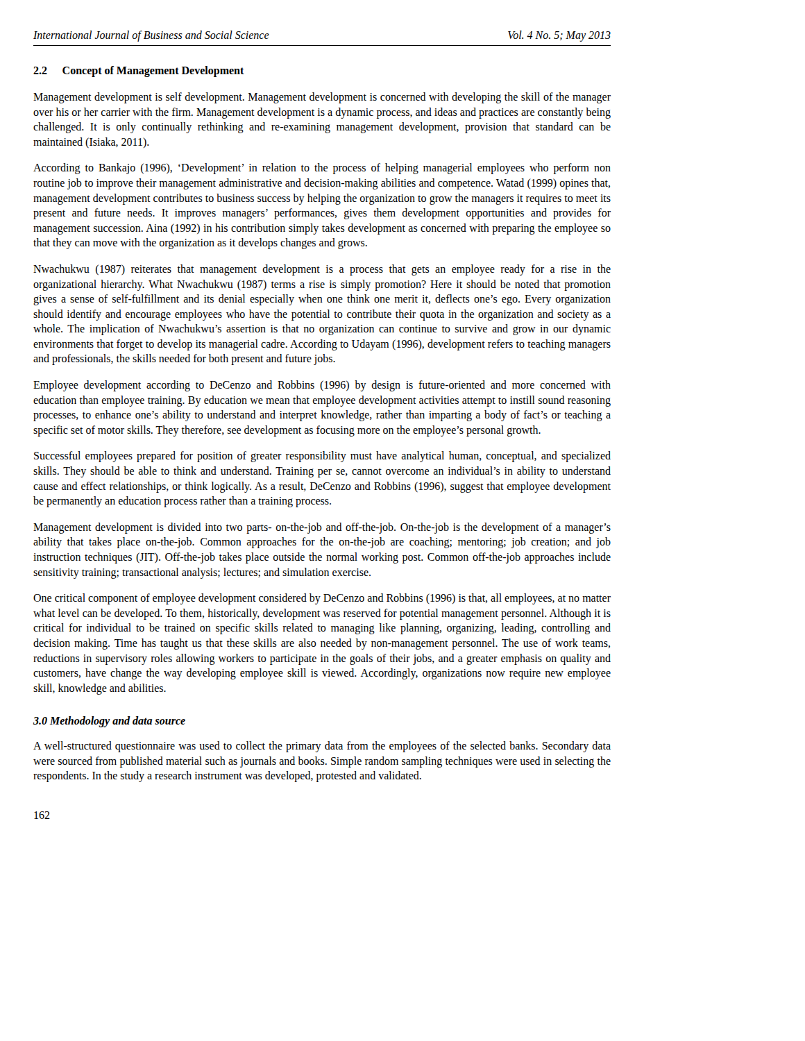International Journal of Business and Social Science Vol. 4 No. 5; May 2013
2.2 Concept of Management Development
Management development is self development. Management development is concerned with developing the skill of the manager over his or her carrier with the firm. Management development is a dynamic process, and ideas and practices are constantly being challenged. It is only continually rethinking and re-examining management development, provision that standard can be maintained (Isiaka, 2011).
According to Bankajo (1996), ‘Development’ in relation to the process of helping managerial employees who perform non routine job to improve their management administrative and decision-making abilities and competence. Watad (1999) opines that, management development contributes to business success by helping the organization to grow the managers it requires to meet its present and future needs. It improves managers’ performances, gives them development opportunities and provides for management succession. Aina (1992) in his contribution simply takes development as concerned with preparing the employee so that they can move with the organization as it develops changes and grows.
Nwachukwu (1987) reiterates that management development is a process that gets an employee ready for a rise in the organizational hierarchy. What Nwachukwu (1987) terms a rise is simply promotion? Here it should be noted that promotion gives a sense of self-fulfillment and its denial especially when one think one merit it, deflects one’s ego. Every organization should identify and encourage employees who have the potential to contribute their quota in the organization and society as a whole. The implication of Nwachukwu’s assertion is that no organization can continue to survive and grow in our dynamic environments that forget to develop its managerial cadre. According to Udayam (1996), development refers to teaching managers and professionals, the skills needed for both present and future jobs.
Employee development according to DeCenzo and Robbins (1996) by design is future-oriented and more concerned with education than employee training. By education we mean that employee development activities attempt to instill sound reasoning processes, to enhance one’s ability to understand and interpret knowledge, rather than imparting a body of fact’s or teaching a specific set of motor skills. They therefore, see development as focusing more on the employee’s personal growth.
Successful employees prepared for position of greater responsibility must have analytical human, conceptual, and specialized skills. They should be able to think and understand. Training per se, cannot overcome an individual’s in ability to understand cause and effect relationships, or think logically. As a result, DeCenzo and Robbins (1996), suggest that employee development be permanently an education process rather than a training process.
Management development is divided into two parts- on-the-job and off-the-job. On-the-job is the development of a manager’s ability that takes place on-the-job. Common approaches for the on-the-job are coaching; mentoring; job creation; and job instruction techniques (JIT). Off-the-job takes place outside the normal working post. Common off-the-job approaches include sensitivity training; transactional analysis; lectures; and simulation exercise.
One critical component of employee development considered by DeCenzo and Robbins (1996) is that, all employees, at no matter what level can be developed. To them, historically, development was reserved for potential management personnel. Although it is critical for individual to be trained on specific skills related to managing like planning, organizing, leading, controlling and decision making. Time has taught us that these skills are also needed by non-management personnel. The use of work teams, reductions in supervisory roles allowing workers to participate in the goals of their jobs, and a greater emphasis on quality and customers, have change the way developing employee skill is viewed. Accordingly, organizations now require new employee skill, knowledge and abilities.
3.0 Methodology and data source
A well-structured questionnaire was used to collect the primary data from the employees of the selected banks. Secondary data were sourced from published material such as journals and books. Simple random sampling techniques were used in selecting the respondents. In the study a research instrument was developed, protested and validated.
162